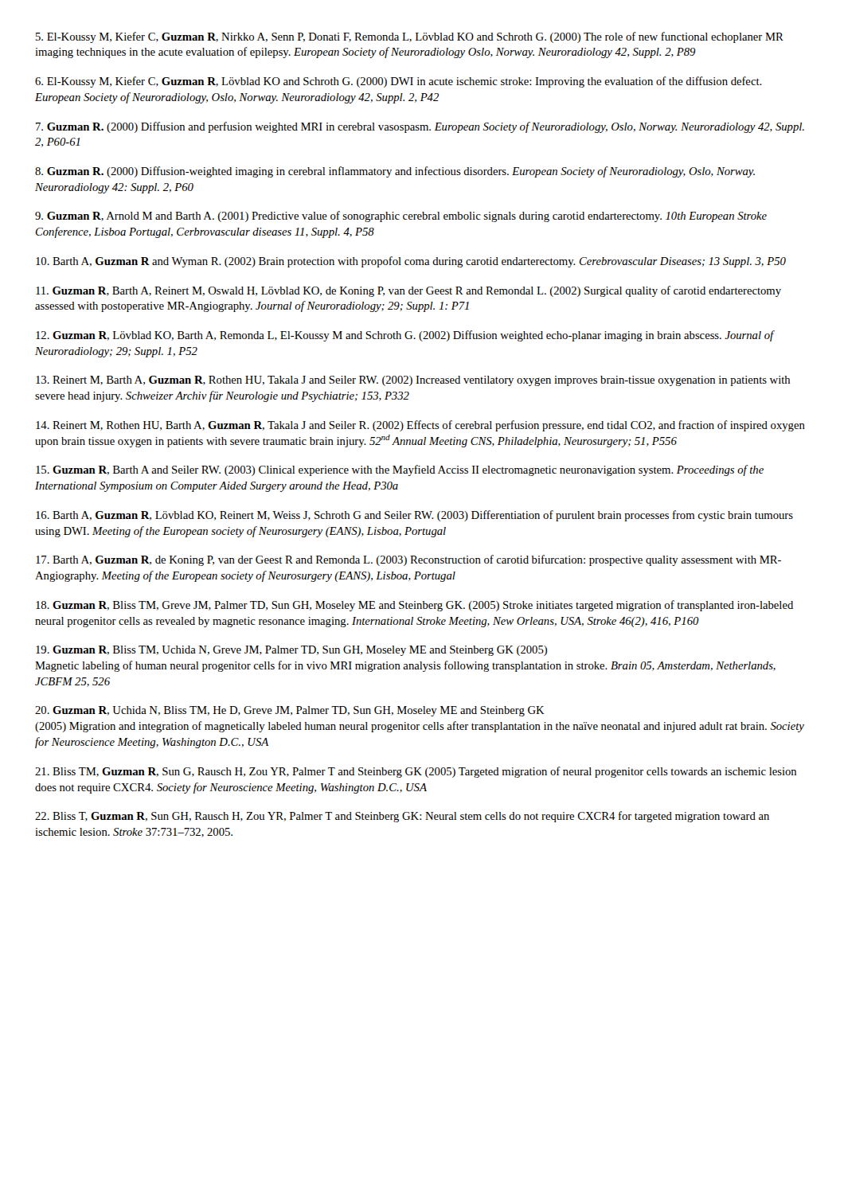5. El-Koussy M, Kiefer C, Guzman R, Nirkko A, Senn P, Donati F, Remonda L, Lövblad KO and Schroth G. (2000) The role of new functional echoplaner MR imaging techniques in the acute evaluation of epilepsy. European Society of Neuroradiology Oslo, Norway. Neuroradiology 42, Suppl. 2, P89
6. El-Koussy M, Kiefer C, Guzman R, Lövblad KO and Schroth G. (2000) DWI in acute ischemic stroke: Improving the evaluation of the diffusion defect. European Society of Neuroradiology, Oslo, Norway. Neuroradiology 42, Suppl. 2, P42
7. Guzman R. (2000) Diffusion and perfusion weighted MRI in cerebral vasospasm. European Society of Neuroradiology, Oslo, Norway. Neuroradiology 42, Suppl. 2, P60-61
8. Guzman R. (2000) Diffusion-weighted imaging in cerebral inflammatory and infectious disorders. European Society of Neuroradiology, Oslo, Norway. Neuroradiology 42: Suppl. 2, P60
9. Guzman R, Arnold M and Barth A. (2001) Predictive value of sonographic cerebral embolic signals during carotid endarterectomy. 10th European Stroke Conference, Lisboa Portugal, Cerbrovascular diseases 11, Suppl. 4, P58
10. Barth A, Guzman R and Wyman R. (2002) Brain protection with propofol coma during carotid endarterectomy. Cerebrovascular Diseases; 13 Suppl. 3, P50
11. Guzman R, Barth A, Reinert M, Oswald H, Lövblad KO, de Koning P, van der Geest R and Remondal L. (2002) Surgical quality of carotid endarterectomy assessed with postoperative MR-Angiography. Journal of Neuroradiology; 29; Suppl. 1: P71
12. Guzman R, Lövblad KO, Barth A, Remonda L, El-Koussy M and Schroth G. (2002) Diffusion weighted echo-planar imaging in brain abscess. Journal of Neuroradiology; 29; Suppl. 1, P52
13. Reinert M, Barth A, Guzman R, Rothen HU, Takala J and Seiler RW. (2002) Increased ventilatory oxygen improves brain-tissue oxygenation in patients with severe head injury. Schweizer Archiv für Neurologie und Psychiatrie; 153, P332
14. Reinert M, Rothen HU, Barth A, Guzman R, Takala J and Seiler R. (2002) Effects of cerebral perfusion pressure, end tidal CO2, and fraction of inspired oxygen upon brain tissue oxygen in patients with severe traumatic brain injury. 52nd Annual Meeting CNS, Philadelphia, Neurosurgery; 51, P556
15. Guzman R, Barth A and Seiler RW. (2003) Clinical experience with the Mayfield Acciss II electromagnetic neuronavigation system. Proceedings of the International Symposium on Computer Aided Surgery around the Head, P30a
16. Barth A, Guzman R, Lövblad KO, Reinert M, Weiss J, Schroth G and Seiler RW. (2003) Differentiation of purulent brain processes from cystic brain tumours using DWI. Meeting of the European society of Neurosurgery (EANS), Lisboa, Portugal
17. Barth A, Guzman R, de Koning P, van der Geest R and Remonda L. (2003) Reconstruction of carotid bifurcation: prospective quality assessment with MR-Angiography. Meeting of the European society of Neurosurgery (EANS), Lisboa, Portugal
18. Guzman R, Bliss TM, Greve JM, Palmer TD, Sun GH, Moseley ME and Steinberg GK. (2005) Stroke initiates targeted migration of transplanted iron-labeled neural progenitor cells as revealed by magnetic resonance imaging. International Stroke Meeting, New Orleans, USA, Stroke 46(2), 416, P160
19. Guzman R, Bliss TM, Uchida N, Greve JM, Palmer TD, Sun GH, Moseley ME and Steinberg GK (2005)
Magnetic labeling of human neural progenitor cells for in vivo MRI migration analysis following transplantation in stroke. Brain 05, Amsterdam, Netherlands, JCBFM 25, 526
20. Guzman R, Uchida N, Bliss TM, He D, Greve JM, Palmer TD, Sun GH, Moseley ME and Steinberg GK
(2005) Migration and integration of magnetically labeled human neural progenitor cells after transplantation in the naïve neonatal and injured adult rat brain. Society for Neuroscience Meeting, Washington D.C., USA
21. Bliss TM, Guzman R, Sun G, Rausch H, Zou YR, Palmer T and Steinberg GK (2005) Targeted migration of neural progenitor cells towards an ischemic lesion does not require CXCR4. Society for Neuroscience Meeting, Washington D.C., USA
22. Bliss T, Guzman R, Sun GH, Rausch H, Zou YR, Palmer T and Steinberg GK: Neural stem cells do not require CXCR4 for targeted migration toward an ischemic lesion. Stroke 37:731–732, 2005.